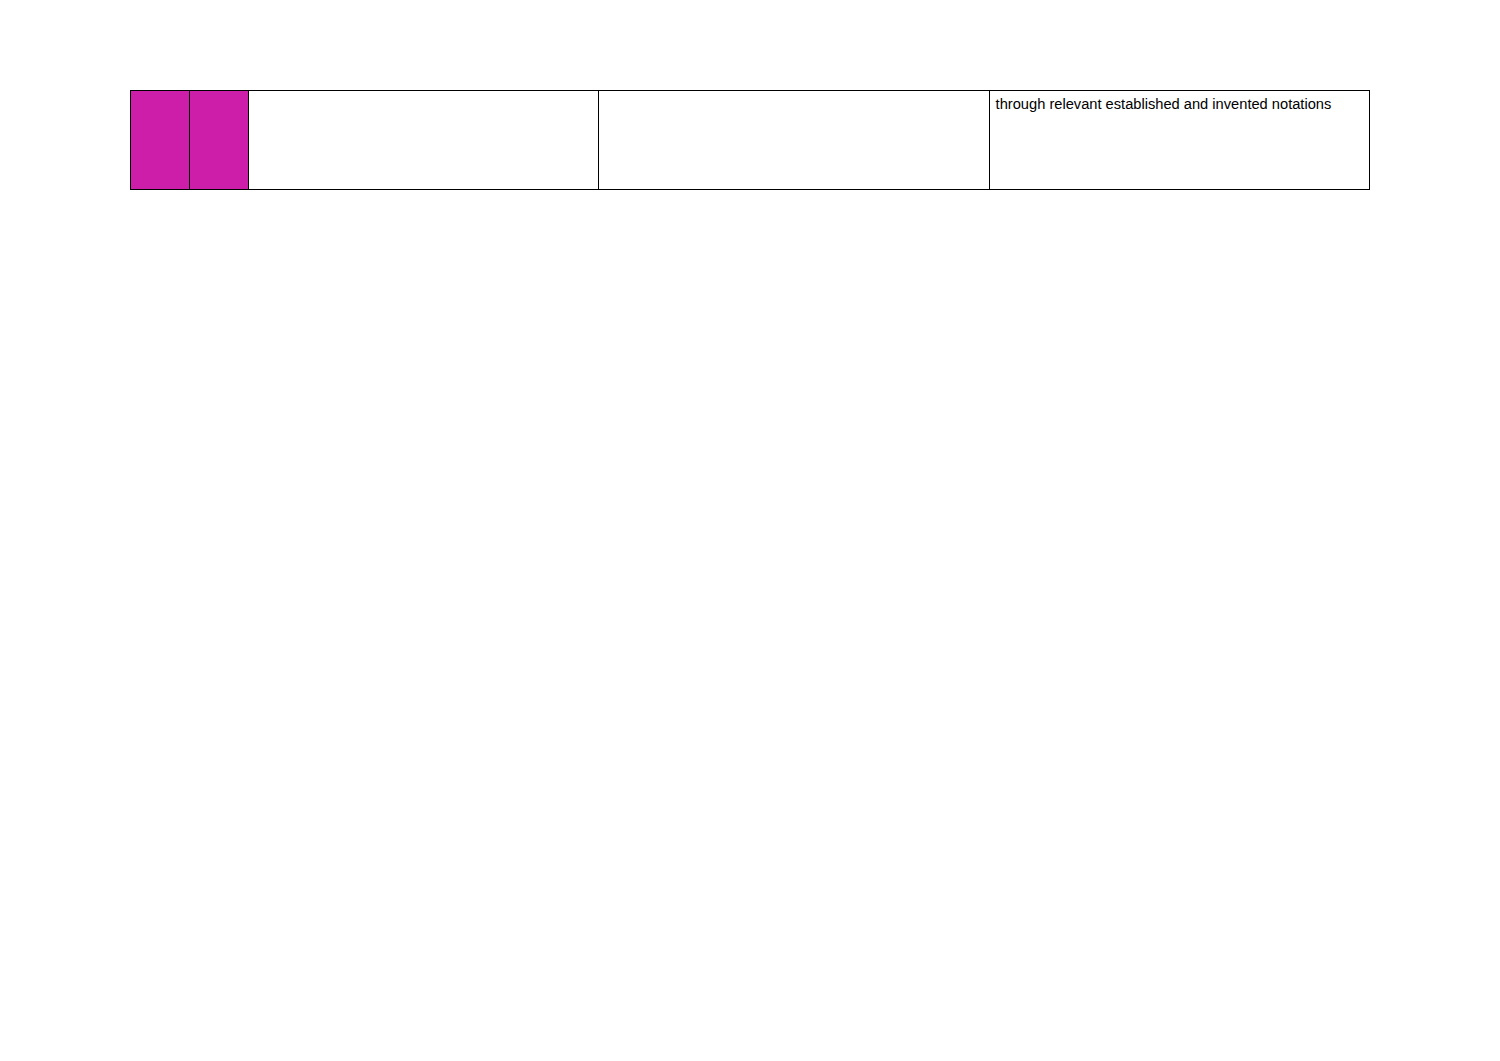| | | | | through relevant established and invented notations |